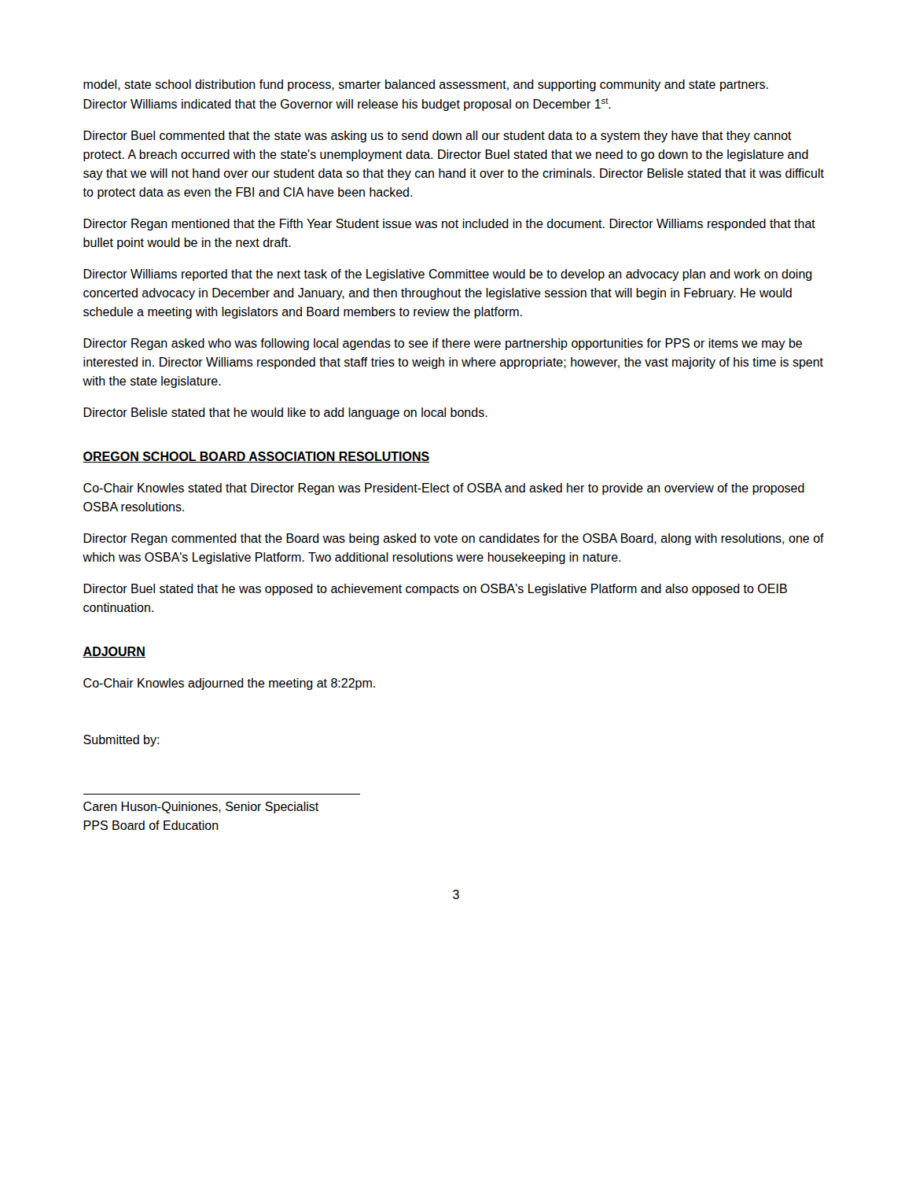model, state school distribution fund process, smarter balanced assessment, and supporting community and state partners.
Director Williams indicated that the Governor will release his budget proposal on December 1st.
Director Buel commented that the state was asking us to send down all our student data to a system they have that they cannot protect. A breach occurred with the state's unemployment data. Director Buel stated that we need to go down to the legislature and say that we will not hand over our student data so that they can hand it over to the criminals. Director Belisle stated that it was difficult to protect data as even the FBI and CIA have been hacked.
Director Regan mentioned that the Fifth Year Student issue was not included in the document. Director Williams responded that that bullet point would be in the next draft.
Director Williams reported that the next task of the Legislative Committee would be to develop an advocacy plan and work on doing concerted advocacy in December and January, and then throughout the legislative session that will begin in February. He would schedule a meeting with legislators and Board members to review the platform.
Director Regan asked who was following local agendas to see if there were partnership opportunities for PPS or items we may be interested in. Director Williams responded that staff tries to weigh in where appropriate; however, the vast majority of his time is spent with the state legislature.
Director Belisle stated that he would like to add language on local bonds.
OREGON SCHOOL BOARD ASSOCIATION RESOLUTIONS
Co-Chair Knowles stated that Director Regan was President-Elect of OSBA and asked her to provide an overview of the proposed OSBA resolutions.
Director Regan commented that the Board was being asked to vote on candidates for the OSBA Board, along with resolutions, one of which was OSBA's Legislative Platform. Two additional resolutions were housekeeping in nature.
Director Buel stated that he was opposed to achievement compacts on OSBA's Legislative Platform and also opposed to OEIB continuation.
ADJOURN
Co-Chair Knowles adjourned the meeting at 8:22pm.
Submitted by:
Caren Huson-Quiniones, Senior Specialist
PPS Board of Education
3